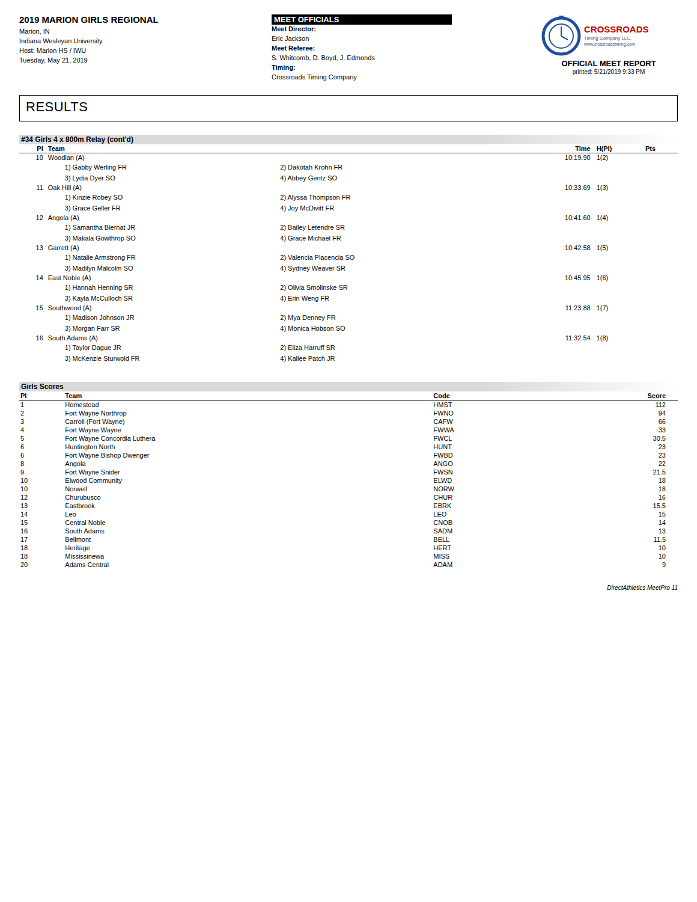2019 MARION GIRLS REGIONAL
Marion, IN
Indiana Wesleyan University
Host: Marion HS / IWU
Tuesday, May 21, 2019
MEET OFFICIALS
Meet Director:
Eric Jackson
Meet Referee:
S. Whitcomb, D. Boyd, J. Edmonds
Timing:
Crossroads Timing Company
CROSSROADS Timing Company LLC. www.crossroadstiming.com
OFFICIAL MEET REPORT
printed: 5/21/2019 9:33 PM
RESULTS
#34 Girls 4 x 800m Relay (cont'd)
| Pl | Team | | Time | H(Pl) | Pts |
| --- | --- | --- | --- | --- | --- |
| 10 | Woodlan (A) | | 10:19.90 | 1(2) | |
| | 1) Gabby Werling FR | 2) Dakotah Krohn FR | | | |
| | 3) Lydia Dyer SO | 4) Abbey Gentz SO | | | |
| 11 | Oak Hill (A) | | 10:33.69 | 1(3) | |
| | 1) Kinzie Robey SO | 2) Alyssa Thompson FR | | | |
| | 3) Grace Geller FR | 4) Joy McDivitt FR | | | |
| 12 | Angola (A) | | 10:41.60 | 1(4) | |
| | 1) Samantha Biernat JR | 2) Bailey Letendre SR | | | |
| | 3) Makala Gowthrop SO | 4) Grace Michael FR | | | |
| 13 | Garrett (A) | | 10:42.58 | 1(5) | |
| | 1) Natalie Armstrong FR | 2) Valencia Placencia SO | | | |
| | 3) Madilyn Malcolm SO | 4) Sydney Weaver SR | | | |
| 14 | East Noble (A) | | 10:45.95 | 1(6) | |
| | 1) Hannah Henning SR | 2) Olivia Smolinske SR | | | |
| | 3) Kayla McCulloch SR | 4) Erin Weng FR | | | |
| 15 | Southwood (A) | | 11:23.88 | 1(7) | |
| | 1) Madison Johnson JR | 2) Mya Denney FR | | | |
| | 3) Morgan Farr SR | 4) Monica Hobson SO | | | |
| 16 | South Adams (A) | | 11:32.54 | 1(8) | |
| | 1) Taylor Dague JR | 2) Eliza Harruff SR | | | |
| | 3) McKenzie Sturwold FR | 4) Kallee Patch JR | | | |
Girls Scores
| Pl | Team | Code | Score |
| --- | --- | --- | --- |
| 1 | Homestead | HMST | 112 |
| 2 | Fort Wayne Northrop | FWNO | 94 |
| 3 | Carroll (Fort Wayne) | CAFW | 66 |
| 4 | Fort Wayne Wayne | FWWA | 33 |
| 5 | Fort Wayne Concordia Luthera | FWCL | 30.5 |
| 6 | Huntington North | HUNT | 23 |
| 6 | Fort Wayne Bishop Dwenger | FWBD | 23 |
| 8 | Angola | ANGO | 22 |
| 9 | Fort Wayne Snider | FWSN | 21.5 |
| 10 | Elwood Community | ELWD | 18 |
| 10 | Norwell | NORW | 18 |
| 12 | Churubusco | CHUR | 16 |
| 13 | Eastbrook | EBRK | 15.5 |
| 14 | Leo | LEO | 15 |
| 15 | Central Noble | CNOB | 14 |
| 16 | South Adams | SADM | 13 |
| 17 | Bellmont | BELL | 11.5 |
| 18 | Heritage | HERT | 10 |
| 18 | Mississinewa | MISS | 10 |
| 20 | Adams Central | ADAM | 9 |
DirectAthletics MeetPro 11